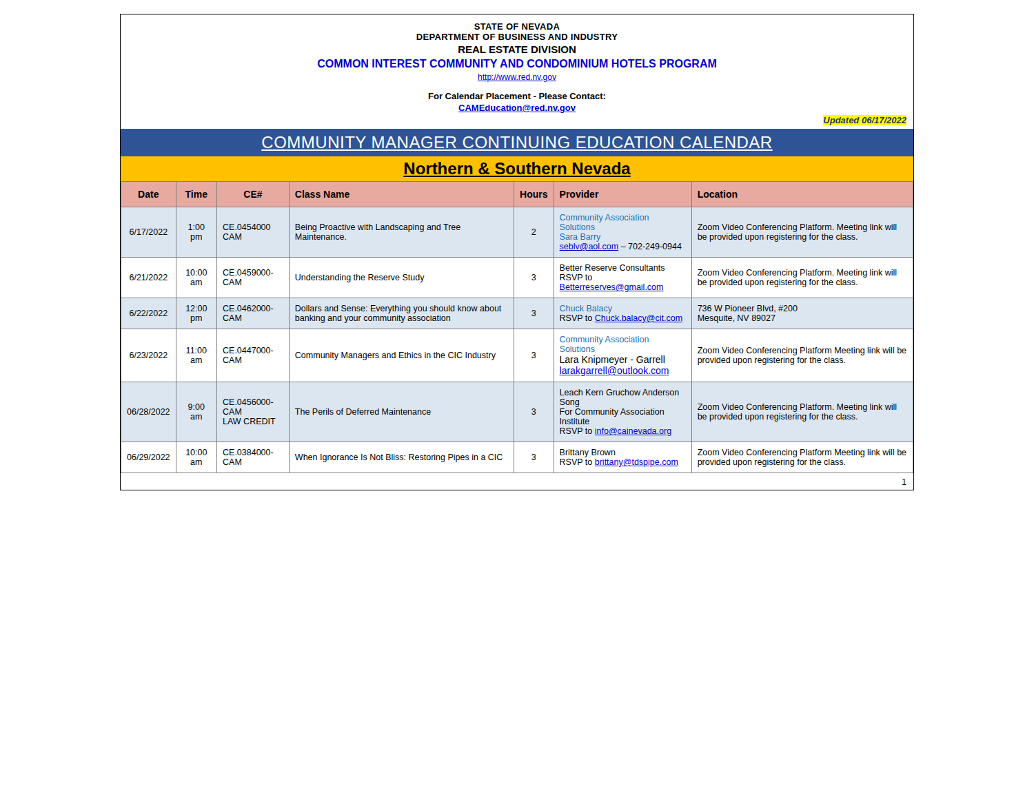STATE OF NEVADA
DEPARTMENT OF BUSINESS AND INDUSTRY
REAL ESTATE DIVISION
COMMON INTEREST COMMUNITY AND CONDOMINIUM HOTELS PROGRAM
http://www.red.nv.gov
For Calendar Placement - Please Contact:
CAMEducation@red.nv.gov
Updated 06/17/2022
COMMUNITY MANAGER CONTINUING EDUCATION CALENDAR
Northern & Southern Nevada
| Date | Time | CE# | Class Name | Hours | Provider | Location |
| --- | --- | --- | --- | --- | --- | --- |
| 6/17/2022 | 1:00 pm | CE.0454000 CAM | Being Proactive with Landscaping and Tree Maintenance. | 2 | Community Association Solutions Sara Barry seblv@aol.com – 702-249-0944 | Zoom Video Conferencing Platform. Meeting link will be provided upon registering for the class. |
| 6/21/2022 | 10:00 am | CE.0459000-CAM | Understanding the Reserve Study | 3 | Better Reserve Consultants RSVP to Betterreserves@gmail.com | Zoom Video Conferencing Platform. Meeting link will be provided upon registering for the class. |
| 6/22/2022 | 12:00 pm | CE.0462000-CAM | Dollars and Sense: Everything you should know about banking and your community association | 3 | Chuck Balacy RSVP to Chuck.balacy@cit.com | 736 W Pioneer Blvd, #200 Mesquite, NV 89027 |
| 6/23/2022 | 11:00 am | CE.0447000-CAM | Community Managers and Ethics in the CIC Industry | 3 | Community Association Solutions Lara Knipmeyer - Garrell larakgarrell@outlook.com | Zoom Video Conferencing Platform Meeting link will be provided upon registering for the class. |
| 06/28/2022 | 9:00 am | CE.0456000-CAM LAW CREDIT | The Perils of Deferred Maintenance | 3 | Leach Kern Gruchow Anderson Song For Community Association Institute RSVP to info@cainevada.org | Zoom Video Conferencing Platform. Meeting link will be provided upon registering for the class. |
| 06/29/2022 | 10:00 am | CE.0384000-CAM | When Ignorance Is Not Bliss: Restoring Pipes in a CIC | 3 | Brittany Brown RSVP to brittany@tdspipe.com | Zoom Video Conferencing Platform Meeting link will be provided upon registering for the class. |
1